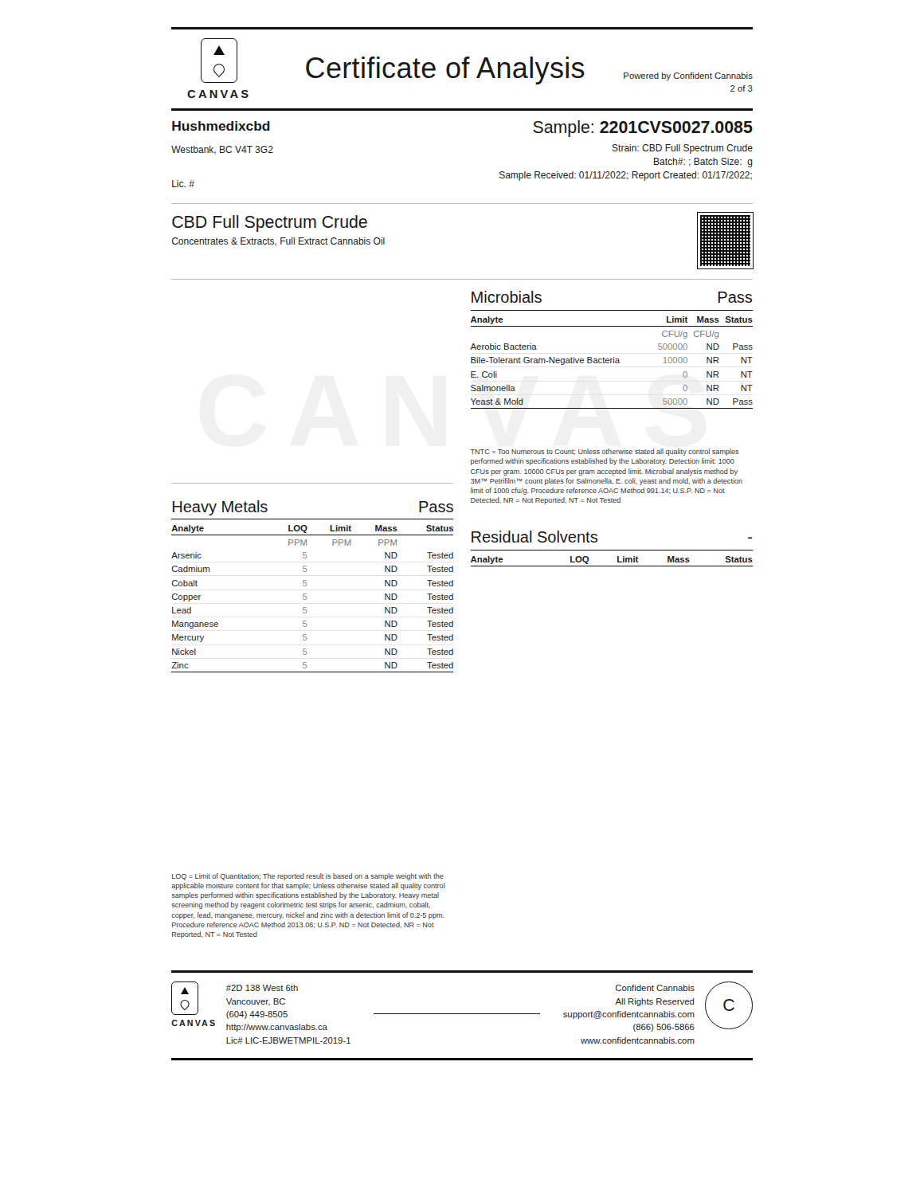CANVAS
Certificate of Analysis
Powered by Confident Cannabis
2 of 3
Hushmedixcbd
Westbank, BC V4T 3G2
Lic. #
Sample: 2201CVS0027.0085
Strain: CBD Full Spectrum Crude
Batch#: ; Batch Size: g
Sample Received: 01/11/2022; Report Created: 01/17/2022;
CBD Full Spectrum Crude
Concentrates & Extracts, Full Extract Cannabis Oil
CANVAS
Heavy Metals
Pass
| Analyte | LOQ | Limit | Mass | Status |
| --- | --- | --- | --- | --- |
| | PPM | PPM | PPM | |
| Arsenic | 5 | | ND | Tested |
| Cadmium | 5 | | ND | Tested |
| Cobalt | 5 | | ND | Tested |
| Copper | 5 | | ND | Tested |
| Lead | 5 | | ND | Tested |
| Manganese | 5 | | ND | Tested |
| Mercury | 5 | | ND | Tested |
| Nickel | 5 | | ND | Tested |
| Zinc | 5 | | ND | Tested |
LOQ = Limit of Quantitation; The reported result is based on a sample weight with the applicable moisture content for that sample; Unless otherwise stated all quality control samples performed within specifications established by the Laboratory. Heavy metal screening method by reagent colorimetric test strips for arsenic, cadmium, cobalt, copper, lead, manganese, mercury, nickel and zinc with a detection limit of 0.2-5 ppm. Procedure reference AOAC Method 2013.06; U.S.P. ND = Not Detected, NR = Not Reported, NT = Not Tested
Microbials
Pass
| Analyte | Limit | Mass | Status |
| --- | --- | --- | --- |
| | CFU/g | CFU/g | |
| Aerobic Bacteria | 500000 | ND | Pass |
| Bile-Tolerant Gram-Negative Bacteria | 10000 | NR | NT |
| E. Coli | 0 | NR | NT |
| Salmonella | 0 | NR | NT |
| Yeast & Mold | 50000 | ND | Pass |
TNTC = Too Numerous to Count; Unless otherwise stated all quality control samples performed within specifications established by the Laboratory. Detection limit: 1000 CFUs per gram. 10000 CFUs per gram accepted limit. Microbial analysis method by 3M™ Petrifilm™ count plates for Salmonella, E. coli, yeast and mold, with a detection limit of 1000 cfu/g. Procedure reference AOAC Method 991.14; U.S.P. ND = Not Detected, NR = Not Reported, NT = Not Tested
Residual Solvents
-
| Analyte | LOQ | Limit | Mass | Status |
| --- | --- | --- | --- | --- |
CANVAS
#2D 138 West 6th
Vancouver, BC
(604) 449-8505
http://www.canvaslabs.ca
Lic# LIC-EJBWETMPIL-2019-1
Confident Cannabis
All Rights Reserved
support@confidentcannabis.com
(866) 506-5866
www.confidentcannabis.com
C